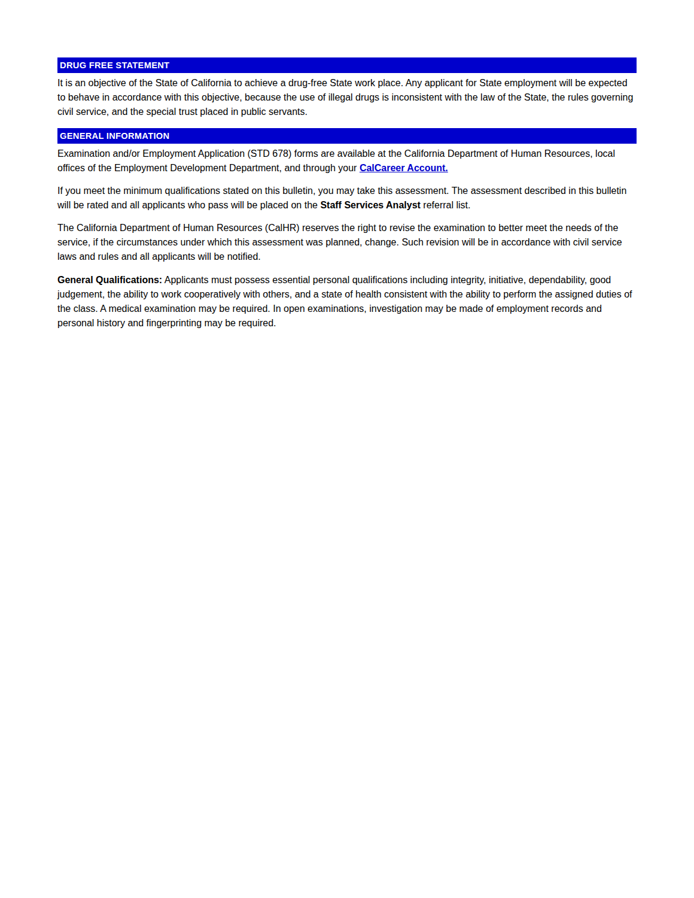DRUG FREE STATEMENT
It is an objective of the State of California to achieve a drug-free State work place. Any applicant for State employment will be expected to behave in accordance with this objective, because the use of illegal drugs is inconsistent with the law of the State, the rules governing civil service, and the special trust placed in public servants.
GENERAL INFORMATION
Examination and/or Employment Application (STD 678) forms are available at the California Department of Human Resources, local offices of the Employment Development Department, and through your CalCareer Account.
If you meet the minimum qualifications stated on this bulletin, you may take this assessment. The assessment described in this bulletin will be rated and all applicants who pass will be placed on the Staff Services Analyst referral list.
The California Department of Human Resources (CalHR) reserves the right to revise the examination to better meet the needs of the service, if the circumstances under which this assessment was planned, change. Such revision will be in accordance with civil service laws and rules and all applicants will be notified.
General Qualifications: Applicants must possess essential personal qualifications including integrity, initiative, dependability, good judgement, the ability to work cooperatively with others, and a state of health consistent with the ability to perform the assigned duties of the class. A medical examination may be required. In open examinations, investigation may be made of employment records and personal history and fingerprinting may be required.